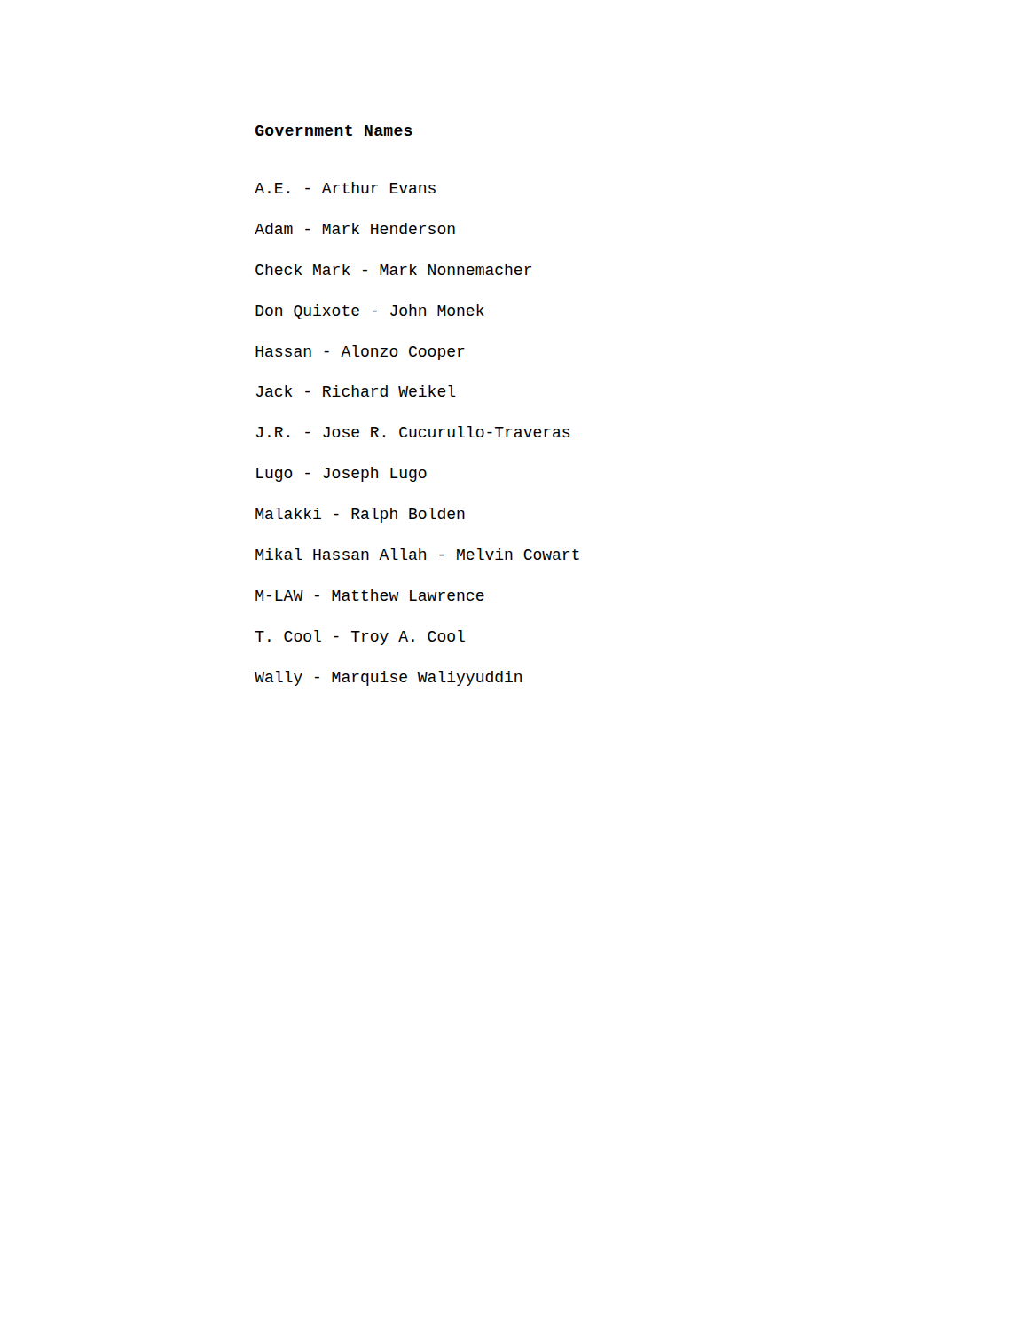Government Names
A.E. - Arthur Evans
Adam - Mark Henderson
Check Mark - Mark Nonnemacher
Don Quixote - John Monek
Hassan - Alonzo Cooper
Jack - Richard Weikel
J.R. - Jose R. Cucurullo-Traveras
Lugo - Joseph Lugo
Malakki - Ralph Bolden
Mikal Hassan Allah - Melvin Cowart
M-LAW - Matthew Lawrence
T. Cool - Troy A. Cool
Wally - Marquise Waliyyuddin